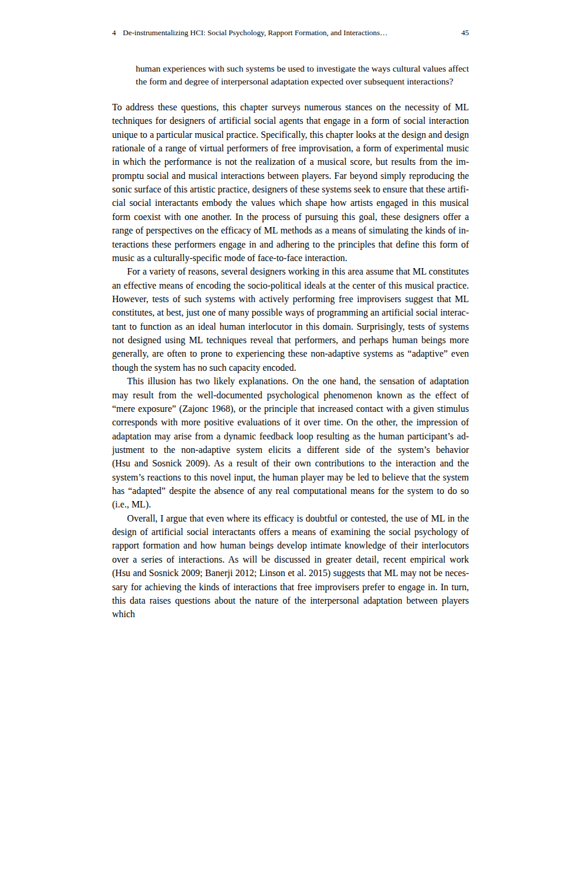4 De-instrumentalizing HCI: Social Psychology, Rapport Formation, and Interactions… 45
human experiences with such systems be used to investigate the ways cultural values affect the form and degree of interpersonal adaptation expected over subsequent interactions?
To address these questions, this chapter surveys numerous stances on the necessity of ML techniques for designers of artificial social agents that engage in a form of social interaction unique to a particular musical practice. Specifically, this chapter looks at the design and design rationale of a range of virtual performers of free improvisation, a form of experimental music in which the performance is not the realization of a musical score, but results from the impromptu social and musical interactions between players. Far beyond simply reproducing the sonic surface of this artistic practice, designers of these systems seek to ensure that these artificial social interactants embody the values which shape how artists engaged in this musical form coexist with one another. In the process of pursuing this goal, these designers offer a range of perspectives on the efficacy of ML methods as a means of simulating the kinds of interactions these performers engage in and adhering to the principles that define this form of music as a culturally-specific mode of face-to-face interaction.
For a variety of reasons, several designers working in this area assume that ML constitutes an effective means of encoding the socio-political ideals at the center of this musical practice. However, tests of such systems with actively performing free improvisers suggest that ML constitutes, at best, just one of many possible ways of programming an artificial social interactant to function as an ideal human interlocutor in this domain. Surprisingly, tests of systems not designed using ML techniques reveal that performers, and perhaps human beings more generally, are often to prone to experiencing these non-adaptive systems as “adaptive” even though the system has no such capacity encoded.
This illusion has two likely explanations. On the one hand, the sensation of adaptation may result from the well-documented psychological phenomenon known as the effect of “mere exposure” (Zajonc 1968), or the principle that increased contact with a given stimulus corresponds with more positive evaluations of it over time. On the other, the impression of adaptation may arise from a dynamic feedback loop resulting as the human participant’s adjustment to the non-adaptive system elicits a different side of the system’s behavior (Hsu and Sosnick 2009). As a result of their own contributions to the interaction and the system’s reactions to this novel input, the human player may be led to believe that the system has “adapted” despite the absence of any real computational means for the system to do so (i.e., ML).
Overall, I argue that even where its efficacy is doubtful or contested, the use of ML in the design of artificial social interactants offers a means of examining the social psychology of rapport formation and how human beings develop intimate knowledge of their interlocutors over a series of interactions. As will be discussed in greater detail, recent empirical work (Hsu and Sosnick 2009; Banerji 2012; Linson et al. 2015) suggests that ML may not be necessary for achieving the kinds of interactions that free improvisers prefer to engage in. In turn, this data raises questions about the nature of the interpersonal adaptation between players which